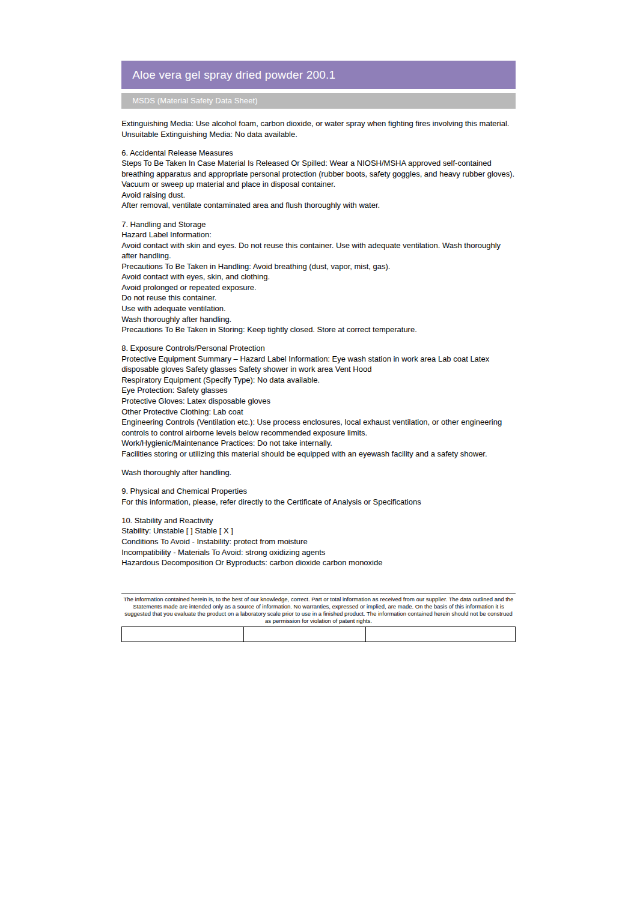Aloe vera gel spray dried powder 200.1
MSDS (Material Safety Data Sheet)
Extinguishing Media: Use alcohol foam, carbon dioxide, or water spray when fighting fires involving this material.
Unsuitable Extinguishing Media: No data available.
6. Accidental Release Measures
Steps To Be Taken In Case Material Is Released Or Spilled: Wear a NIOSH/MSHA approved self-contained breathing apparatus and appropriate personal protection (rubber boots, safety goggles, and heavy rubber gloves).
Vacuum or sweep up material and place in disposal container.
Avoid raising dust.
After removal, ventilate contaminated area and flush thoroughly with water.
7. Handling and Storage
Hazard Label Information:
Avoid contact with skin and eyes. Do not reuse this container. Use with adequate ventilation. Wash thoroughly after handling.
Precautions To Be Taken in Handling: Avoid breathing (dust, vapor, mist, gas).
Avoid contact with eyes, skin, and clothing.
Avoid prolonged or repeated exposure.
Do not reuse this container.
Use with adequate ventilation.
Wash thoroughly after handling.
Precautions To Be Taken in Storing: Keep tightly closed. Store at correct temperature.
8. Exposure Controls/Personal Protection
Protective Equipment Summary – Hazard Label Information: Eye wash station in work area Lab coat Latex disposable gloves Safety glasses Safety shower in work area Vent Hood
Respiratory Equipment (Specify Type): No data available.
Eye Protection: Safety glasses
Protective Gloves: Latex disposable gloves
Other Protective Clothing: Lab coat
Engineering Controls (Ventilation etc.): Use process enclosures, local exhaust ventilation, or other engineering controls to control airborne levels below recommended exposure limits.
Work/Hygienic/Maintenance Practices: Do not take internally.
Facilities storing or utilizing this material should be equipped with an eyewash facility and a safety shower.
Wash thoroughly after handling.
9. Physical and Chemical Properties
For this information, please, refer directly to the Certificate of Analysis or Specifications
10. Stability and Reactivity
Stability: Unstable [ ] Stable [ X ]
Conditions To Avoid - Instability: protect from moisture
Incompatibility - Materials To Avoid: strong oxidizing agents
Hazardous Decomposition Or Byproducts: carbon dioxide carbon monoxide
The information contained herein is, to the best of our knowledge, correct. Part or total information as received from our supplier. The data outlined and the Statements made are intended only as a source of information. No warranties, expressed or implied, are made. On the basis of this information it is suggested that you evaluate the product on a laboratory scale prior to use in a finished product. The information contained herein should not be construed as permission for violation of patent rights.